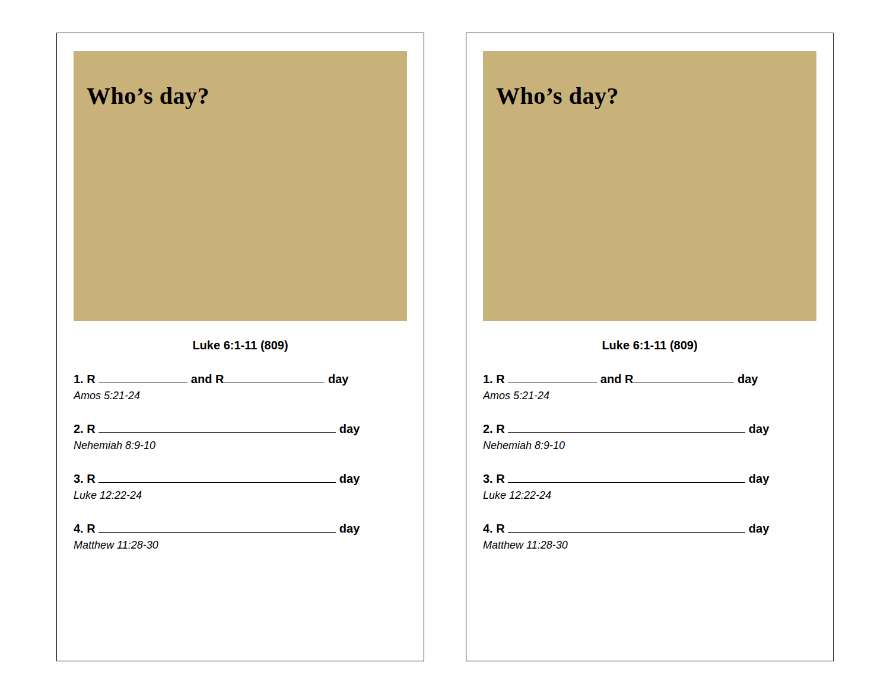Who’s day?
Luke 6:1-11 (809)
1. R and R day
Amos 5:21-24
2. R day
Nehemiah 8:9-10
3. R day
Luke 12:22-24
4. R day
Matthew 11:28-30
Who’s day?
Luke 6:1-11 (809)
1. R and R day
Amos 5:21-24
2. R day
Nehemiah 8:9-10
3. R day
Luke 12:22-24
4. R day
Matthew 11:28-30